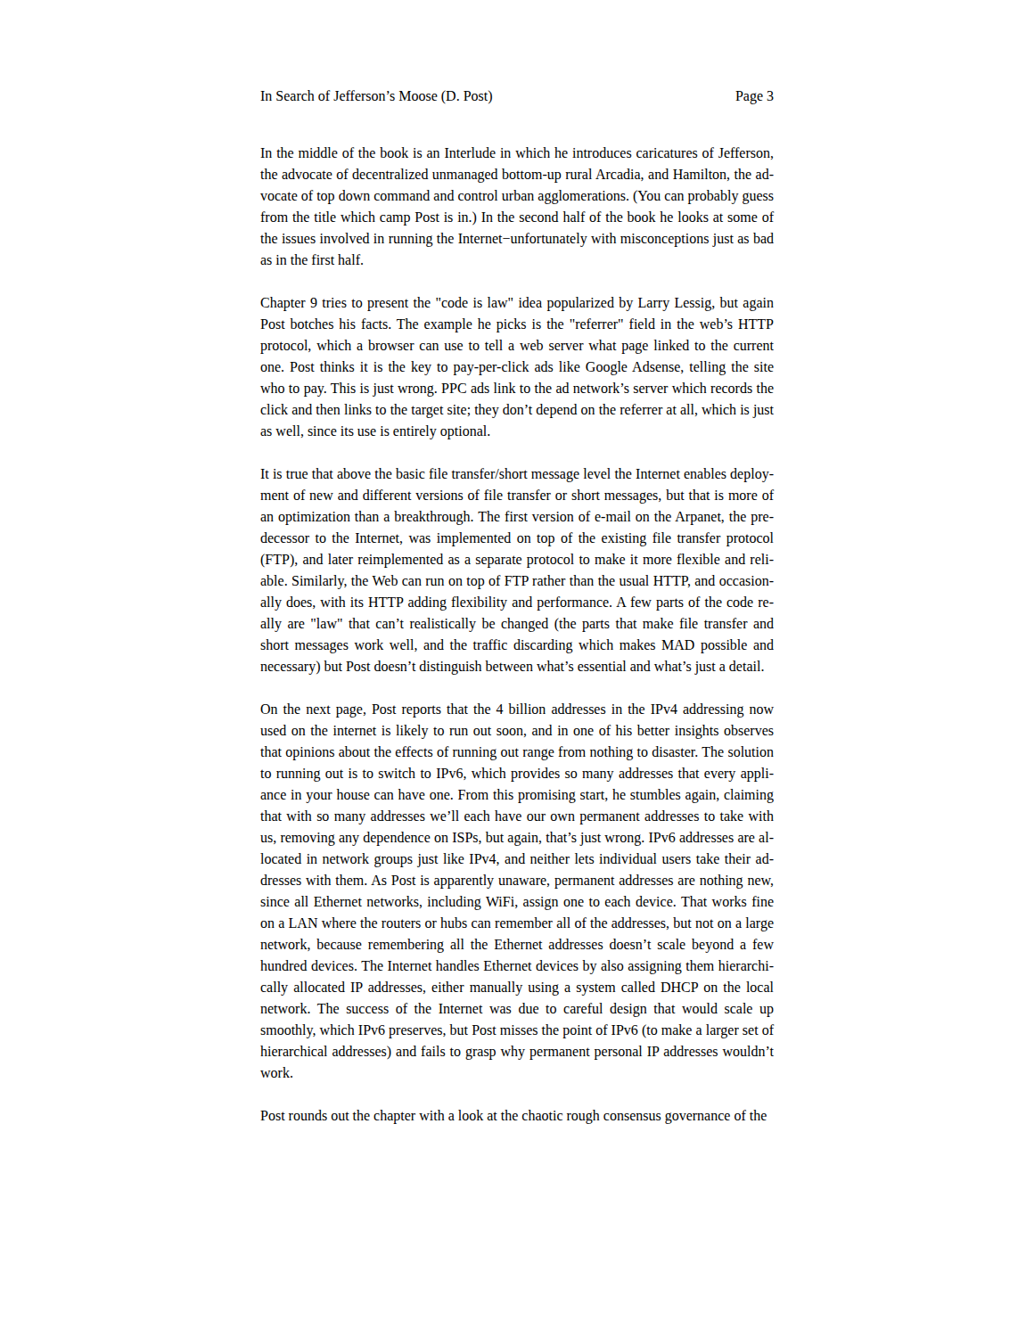In Search of Jefferson’s Moose (D. Post)
Page 3
In the middle of the book is an Interlude in which he introduces caricatures of Jefferson, the advocate of decentralized unmanaged bottom-up rural Arcadia, and Hamilton, the advocate of top down command and control urban agglomerations. (You can probably guess from the title which camp Post is in.) In the second half of the book he looks at some of the issues involved in running the Internet−unfortunately with misconceptions just as bad as in the first half.
Chapter 9 tries to present the "code is law" idea popularized by Larry Lessig, but again Post botches his facts. The example he picks is the "referrer" field in the web’s HTTP protocol, which a browser can use to tell a web server what page linked to the current one. Post thinks it is the key to pay-per-click ads like Google Adsense, telling the site who to pay. This is just wrong. PPC ads link to the ad network’s server which records the click and then links to the target site; they don’t depend on the referrer at all, which is just as well, since its use is entirely optional.
It is true that above the basic file transfer/short message level the Internet enables deployment of new and different versions of file transfer or short messages, but that is more of an optimization than a breakthrough. The first version of e-mail on the Arpanet, the predecessor to the Internet, was implemented on top of the existing file transfer protocol (FTP), and later reimplemented as a separate protocol to make it more flexible and reliable. Similarly, the Web can run on top of FTP rather than the usual HTTP, and occasionally does, with its HTTP adding flexibility and performance. A few parts of the code really are "law" that can’t realistically be changed (the parts that make file transfer and short messages work well, and the traffic discarding which makes MAD possible and necessary) but Post doesn’t distinguish between what’s essential and what’s just a detail.
On the next page, Post reports that the 4 billion addresses in the IPv4 addressing now used on the internet is likely to run out soon, and in one of his better insights observes that opinions about the effects of running out range from nothing to disaster. The solution to running out is to switch to IPv6, which provides so many addresses that every appliance in your house can have one. From this promising start, he stumbles again, claiming that with so many addresses we’ll each have our own permanent addresses to take with us, removing any dependence on ISPs, but again, that’s just wrong. IPv6 addresses are allocated in network groups just like IPv4, and neither lets individual users take their addresses with them. As Post is apparently unaware, permanent addresses are nothing new, since all Ethernet networks, including WiFi, assign one to each device. That works fine on a LAN where the routers or hubs can remember all of the addresses, but not on a large network, because remembering all the Ethernet addresses doesn’t scale beyond a few hundred devices. The Internet handles Ethernet devices by also assigning them hierarchically allocated IP addresses, either manually using a system called DHCP on the local network. The success of the Internet was due to careful design that would scale up smoothly, which IPv6 preserves, but Post misses the point of IPv6 (to make a larger set of hierarchical addresses) and fails to grasp why permanent personal IP addresses wouldn’t work.
Post rounds out the chapter with a look at the chaotic rough consensus governance of the